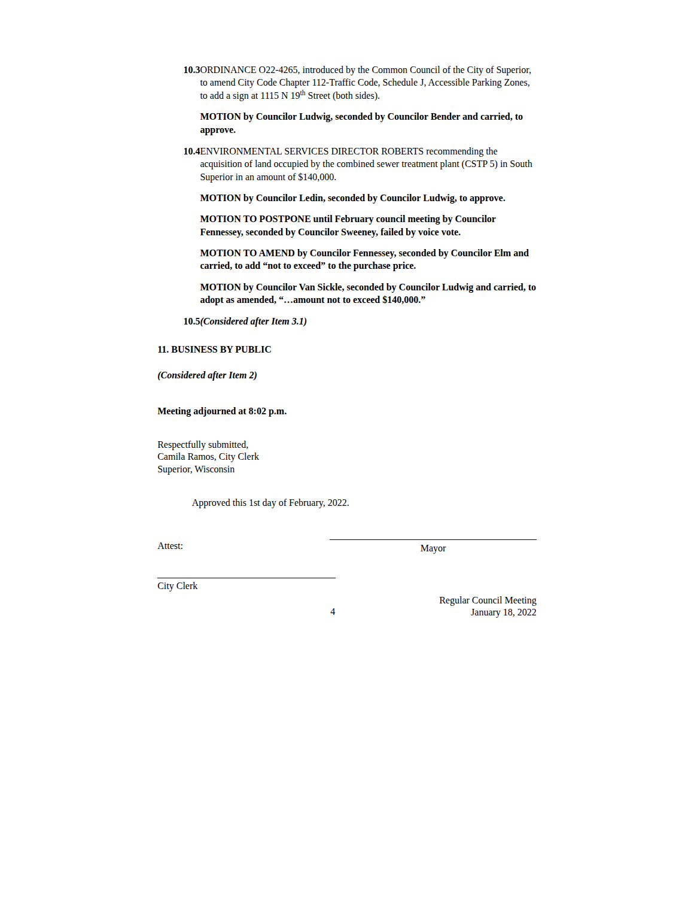10.3
ORDINANCE O22-4265, introduced by the Common Council of the City of Superior, to amend City Code Chapter 112-Traffic Code, Schedule J, Accessible Parking Zones, to add a sign at 1115 N 19th Street (both sides).
MOTION by Councilor Ludwig, seconded by Councilor Bender and carried, to approve.
10.4
ENVIRONMENTAL SERVICES DIRECTOR ROBERTS recommending the acquisition of land occupied by the combined sewer treatment plant (CSTP 5) in South Superior in an amount of $140,000.
MOTION by Councilor Ledin, seconded by Councilor Ludwig, to approve.
MOTION TO POSTPONE until February council meeting by Councilor Fennessey, seconded by Councilor Sweeney, failed by voice vote.
MOTION TO AMEND by Councilor Fennessey, seconded by Councilor Elm and carried, to add “not to exceed” to the purchase price.
MOTION by Councilor Van Sickle, seconded by Councilor Ludwig and carried, to adopt as amended, “…amount not to exceed $140,000.”
10.5
(Considered after Item 3.1)
11. BUSINESS BY PUBLIC
(Considered after Item 2)
Meeting adjourned at 8:02 p.m.
Respectfully submitted,
Camila Ramos, City Clerk
Superior, Wisconsin
Approved this 1st day of February, 2022.
Attest:
Mayor
City Clerk
4
Regular Council Meeting
January 18, 2022